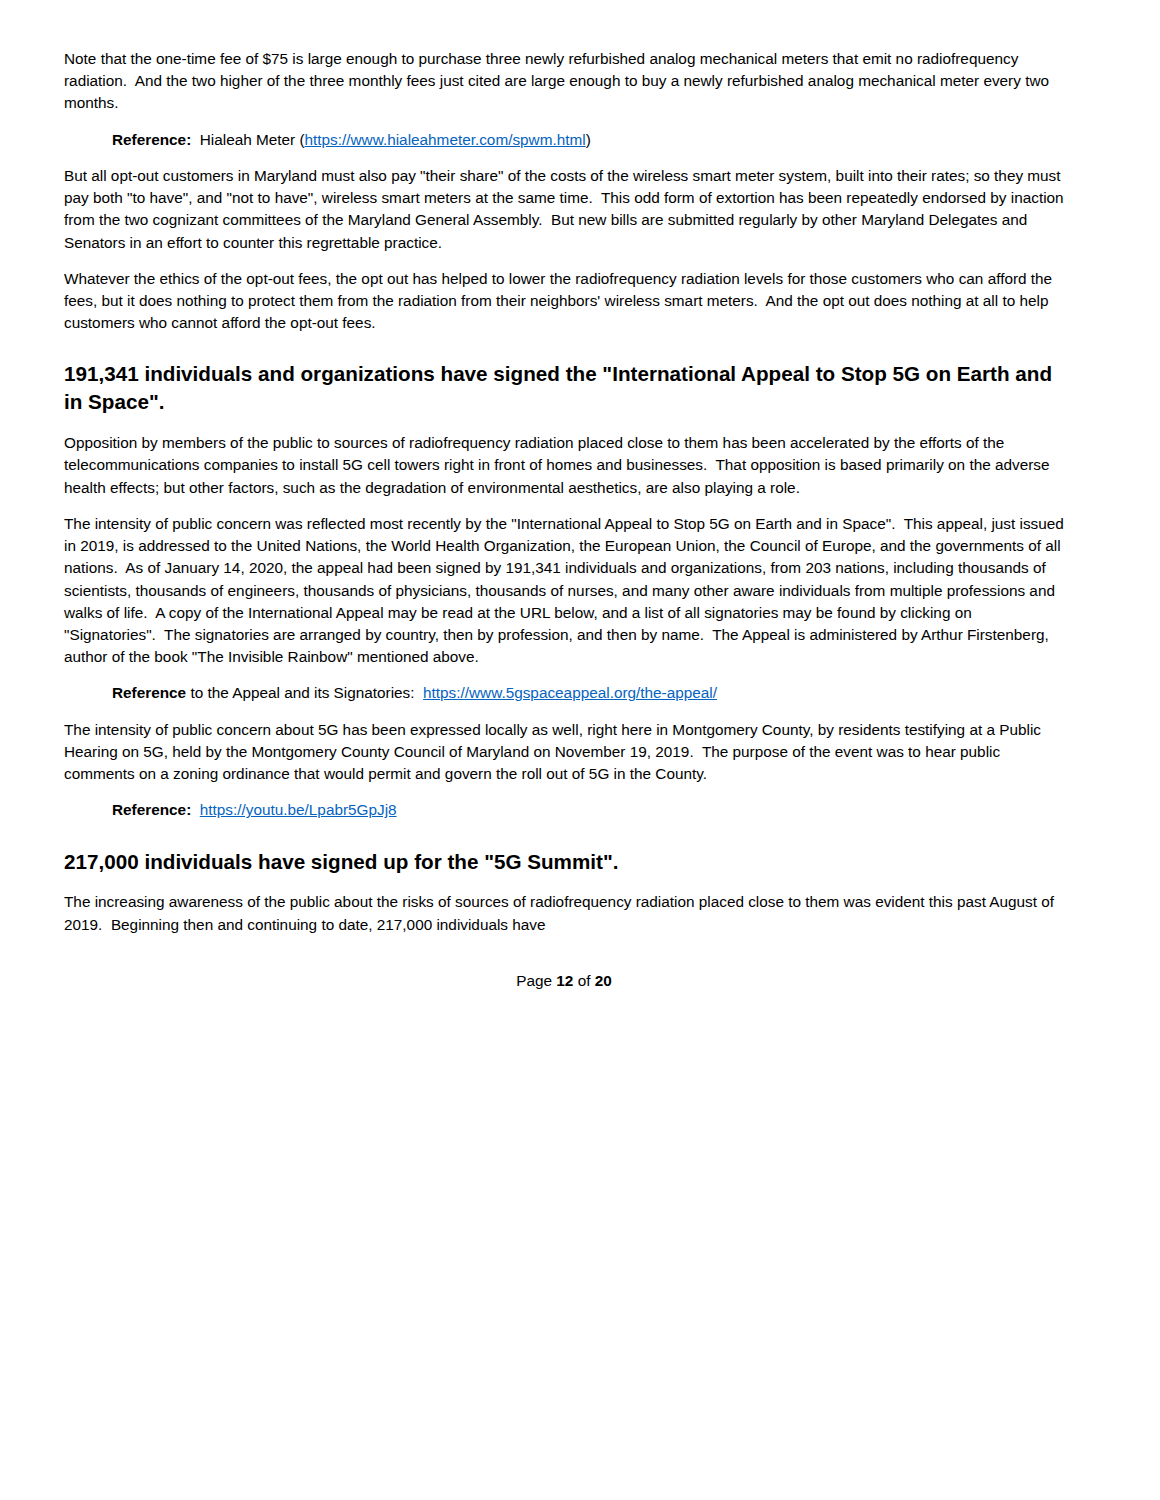Note that the one-time fee of $75 is large enough to purchase three newly refurbished analog mechanical meters that emit no radiofrequency radiation. And the two higher of the three monthly fees just cited are large enough to buy a newly refurbished analog mechanical meter every two months.
Reference: Hialeah Meter (https://www.hialeahmeter.com/spwm.html)
But all opt-out customers in Maryland must also pay "their share" of the costs of the wireless smart meter system, built into their rates; so they must pay both "to have", and "not to have", wireless smart meters at the same time. This odd form of extortion has been repeatedly endorsed by inaction from the two cognizant committees of the Maryland General Assembly. But new bills are submitted regularly by other Maryland Delegates and Senators in an effort to counter this regrettable practice.
Whatever the ethics of the opt-out fees, the opt out has helped to lower the radiofrequency radiation levels for those customers who can afford the fees, but it does nothing to protect them from the radiation from their neighbors' wireless smart meters. And the opt out does nothing at all to help customers who cannot afford the opt-out fees.
191,341 individuals and organizations have signed the "International Appeal to Stop 5G on Earth and in Space".
Opposition by members of the public to sources of radiofrequency radiation placed close to them has been accelerated by the efforts of the telecommunications companies to install 5G cell towers right in front of homes and businesses. That opposition is based primarily on the adverse health effects; but other factors, such as the degradation of environmental aesthetics, are also playing a role.
The intensity of public concern was reflected most recently by the "International Appeal to Stop 5G on Earth and in Space". This appeal, just issued in 2019, is addressed to the United Nations, the World Health Organization, the European Union, the Council of Europe, and the governments of all nations. As of January 14, 2020, the appeal had been signed by 191,341 individuals and organizations, from 203 nations, including thousands of scientists, thousands of engineers, thousands of physicians, thousands of nurses, and many other aware individuals from multiple professions and walks of life. A copy of the International Appeal may be read at the URL below, and a list of all signatories may be found by clicking on "Signatories". The signatories are arranged by country, then by profession, and then by name. The Appeal is administered by Arthur Firstenberg, author of the book "The Invisible Rainbow" mentioned above.
Reference to the Appeal and its Signatories: https://www.5gspaceappeal.org/the-appeal/
The intensity of public concern about 5G has been expressed locally as well, right here in Montgomery County, by residents testifying at a Public Hearing on 5G, held by the Montgomery County Council of Maryland on November 19, 2019. The purpose of the event was to hear public comments on a zoning ordinance that would permit and govern the roll out of 5G in the County.
Reference: https://youtu.be/Lpabr5GpJj8
217,000 individuals have signed up for the "5G Summit".
The increasing awareness of the public about the risks of sources of radiofrequency radiation placed close to them was evident this past August of 2019. Beginning then and continuing to date, 217,000 individuals have
Page 12 of 20